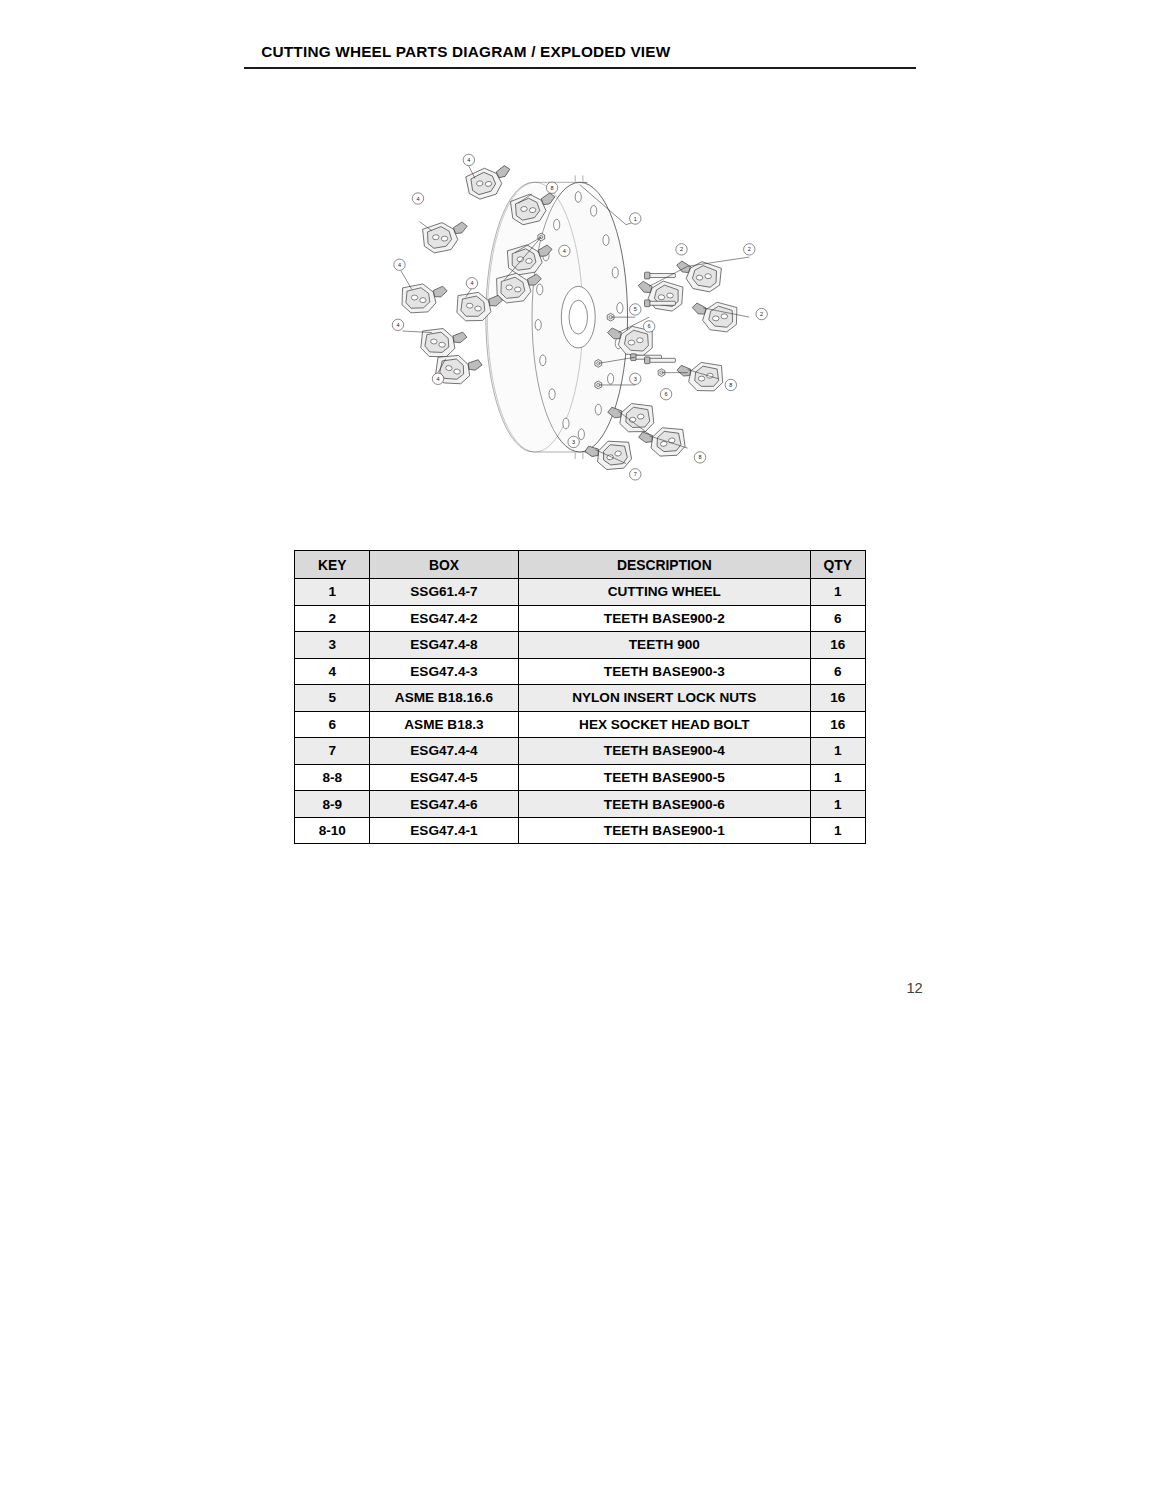Cutting Wheel Parts Diagram / Exploded View
4 8 4 4 4 4 4 4 1 2 2 2 5 6 3 6 8 3 7 8
| KEY | BOX | DESCRIPTION | QTY |
| --- | --- | --- | --- |
| 1 | SSG61.4-7 | CUTTING WHEEL | 1 |
| 2 | ESG47.4-2 | TEETH BASE900-2 | 6 |
| 3 | ESG47.4-8 | TEETH 900 | 16 |
| 4 | ESG47.4-3 | TEETH BASE900-3 | 6 |
| 5 | ASME B18.16.6 | NYLON INSERT LOCK NUTS | 16 |
| 6 | ASME B18.3 | HEX SOCKET HEAD BOLT | 16 |
| 7 | ESG47.4-4 | TEETH BASE900-4 | 1 |
| 8-8 | ESG47.4-5 | TEETH BASE900-5 | 1 |
| 8-9 | ESG47.4-6 | TEETH BASE900-6 | 1 |
| 8-10 | ESG47.4-1 | TEETH BASE900-1 | 1 |
12